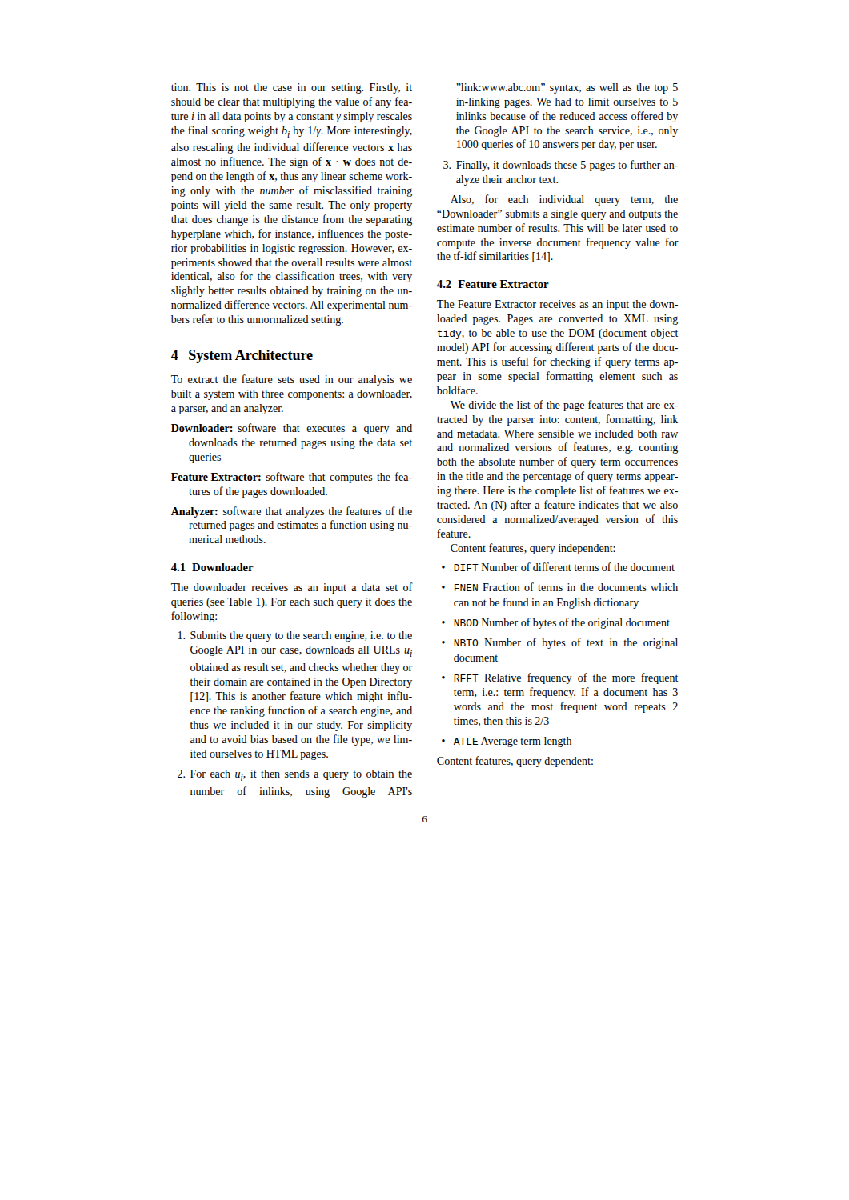tion. This is not the case in our setting. Firstly, it should be clear that multiplying the value of any feature i in all data points by a constant γ simply rescales the final scoring weight bi by 1/γ. More interestingly, also rescaling the individual difference vectors x has almost no influence. The sign of x · w does not depend on the length of x, thus any linear scheme working only with the number of misclassified training points will yield the same result. The only property that does change is the distance from the separating hyperplane which, for instance, influences the posterior probabilities in logistic regression. However, experiments showed that the overall results were almost identical, also for the classification trees, with very slightly better results obtained by training on the unnormalized difference vectors. All experimental numbers refer to this unnormalized setting.
4 System Architecture
To extract the feature sets used in our analysis we built a system with three components: a downloader, a parser, and an analyzer.
Downloader:
software that executes a query and downloads the returned pages using the data set queries
Feature Extractor:
software that computes the features of the pages downloaded.
Analyzer:
software that analyzes the features of the returned pages and estimates a function using numerical methods.
4.1 Downloader
The downloader receives as an input a data set of queries (see Table 1). For each such query it does the following:
Submits the query to the search engine, i.e. to the Google API in our case, downloads all URLs ui obtained as result set, and checks whether they or their domain are contained in the Open Directory [12]. This is another feature which might influence the ranking function of a search engine, and thus we included it in our study. For simplicity and to avoid bias based on the file type, we limited ourselves to HTML pages.
For each ui, it then sends a query to obtain the number of inlinks, using Google API's ”link:www.abc.om” syntax, as well as the top 5 in-linking pages. We had to limit ourselves to 5 inlinks because of the reduced access offered by the Google API to the search service, i.e., only 1000 queries of 10 answers per day, per user.
Finally, it downloads these 5 pages to further analyze their anchor text.
Also, for each individual query term, the “Downloader” submits a single query and outputs the estimate number of results. This will be later used to compute the inverse document frequency value for the tf-idf similarities [14].
4.2 Feature Extractor
The Feature Extractor receives as an input the downloaded pages. Pages are converted to XML using tidy, to be able to use the DOM (document object model) API for accessing different parts of the document. This is useful for checking if query terms appear in some special formatting element such as boldface.
We divide the list of the page features that are extracted by the parser into: content, formatting, link and metadata. Where sensible we included both raw and normalized versions of features, e.g. counting both the absolute number of query term occurrences in the title and the percentage of query terms appearing there. Here is the complete list of features we extracted. An (N) after a feature indicates that we also considered a normalized/averaged version of this feature.
Content features, query independent:
DIFT Number of different terms of the document
FNEN Fraction of terms in the documents which can not be found in an English dictionary
NBOD Number of bytes of the original document
NBTO Number of bytes of text in the original document
RFFT Relative frequency of the more frequent term, i.e.: term frequency. If a document has 3 words and the most frequent word repeats 2 times, then this is 2/3
ATLE Average term length
Content features, query dependent:
6